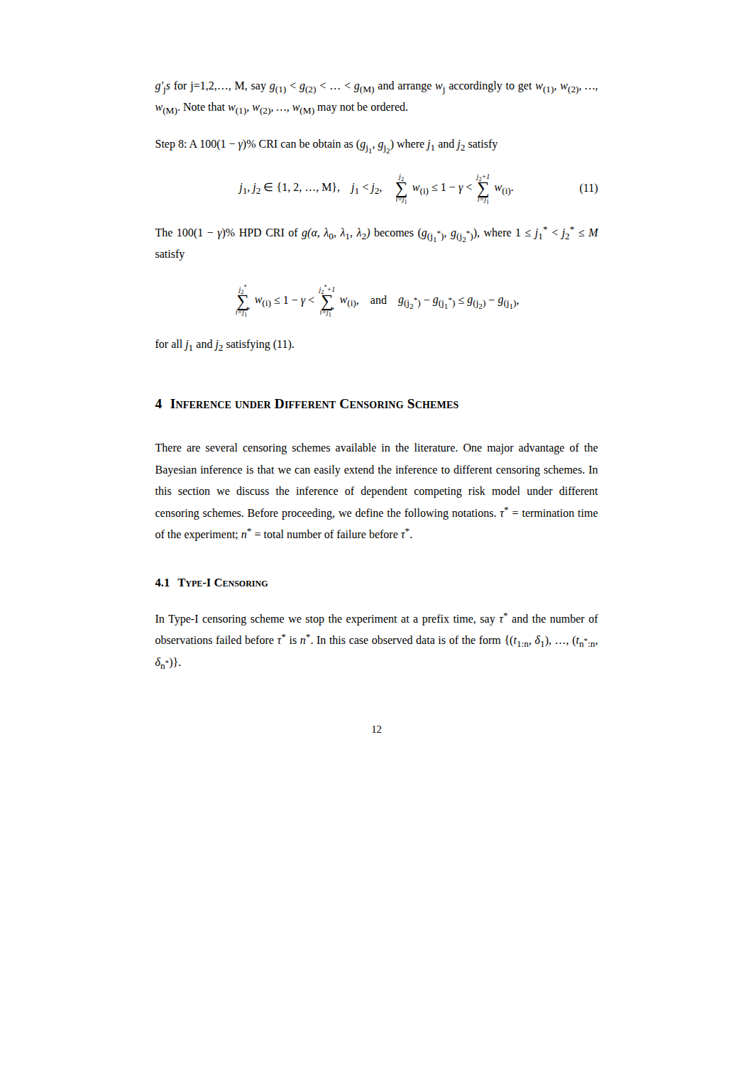g′js for j=1,2,…, M, say g(1) < g(2) < … < g(M) and arrange wj accordingly to get w(1), w(2), …, w(M). Note that w(1), w(2), …, w(M) may not be ordered.
Step 8: A 100(1 − γ)% CRI can be obtain as (gj1, gj2) where j1 and j2 satisfy
j1, j2 ∈ {1, 2, …, M}, j1 < j2, j2∑i=j1 w(i) ≤ 1 − γ < j2+1∑i=j1 w(i). (11)
The 100(1 − γ)% HPD CRI of g(α, λ0, λ1, λ2) becomes (g(j1*), g(j2*)), where 1 ≤ j1* < j2* ≤ M satisfy
j2*∑i=j1* w(i) ≤ 1 − γ < j2*+1∑i=j1* w(i), and g(j2*) − g(j1*) ≤ g(j2) − g(j1),
for all j1 and j2 satisfying (11).
4 Inference under Different Censoring Schemes
There are several censoring schemes available in the literature. One major advantage of the Bayesian inference is that we can easily extend the inference to different censoring schemes. In this section we discuss the inference of dependent competing risk model under different censoring schemes. Before proceeding, we define the following notations. τ* = termination time of the experiment; n* = total number of failure before τ*.
4.1 Type-I Censoring
In Type-I censoring scheme we stop the experiment at a prefix time, say τ* and the number of observations failed before τ* is n*. In this case observed data is of the form {(t1:n, δ1), …, (tn*:n, δn*)}.
12